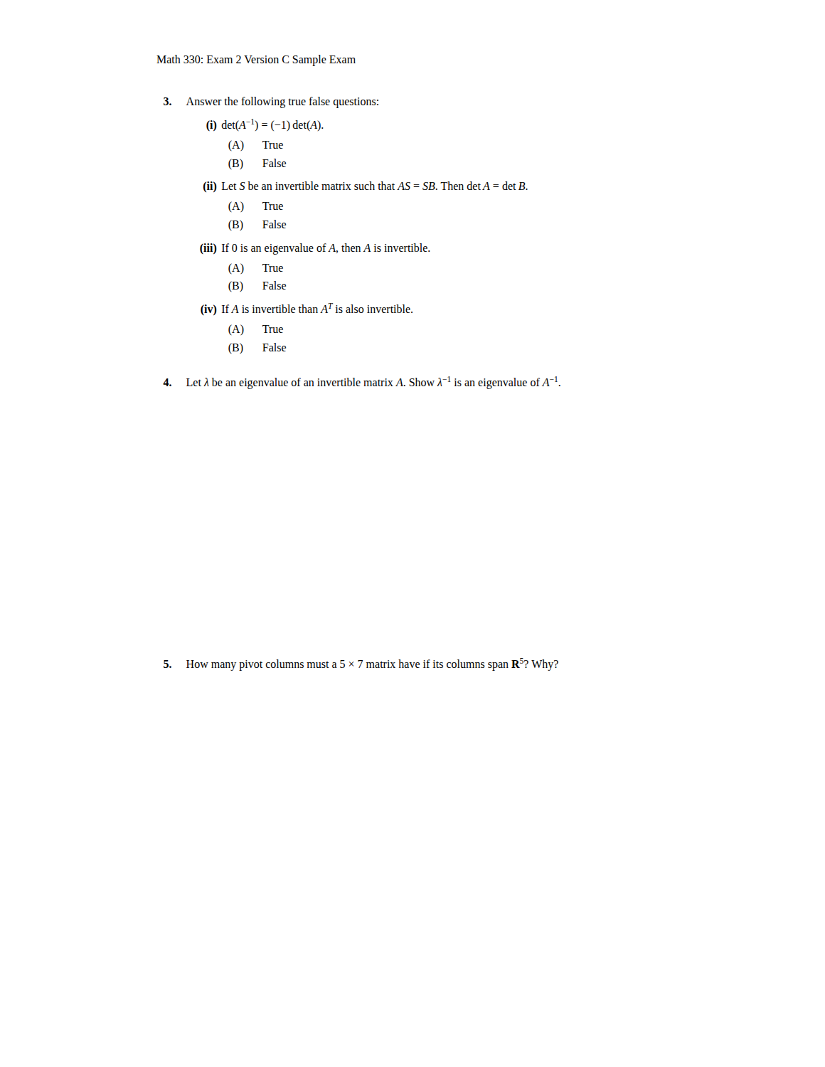Math 330: Exam 2 Version C Sample Exam
Answer the following true false questions:
det(A−1) = (−1) det(A).
True
False
Let S be an invertible matrix such that AS = SB. Then det A = det B.
True
False
If 0 is an eigenvalue of A, then A is invertible.
True
False
If A is invertible than AT is also invertible.
True
False
Let λ be an eigenvalue of an invertible matrix A. Show λ−1 is an eigenvalue of A−1.
How many pivot columns must a 5 × 7 matrix have if its columns span R5? Why?